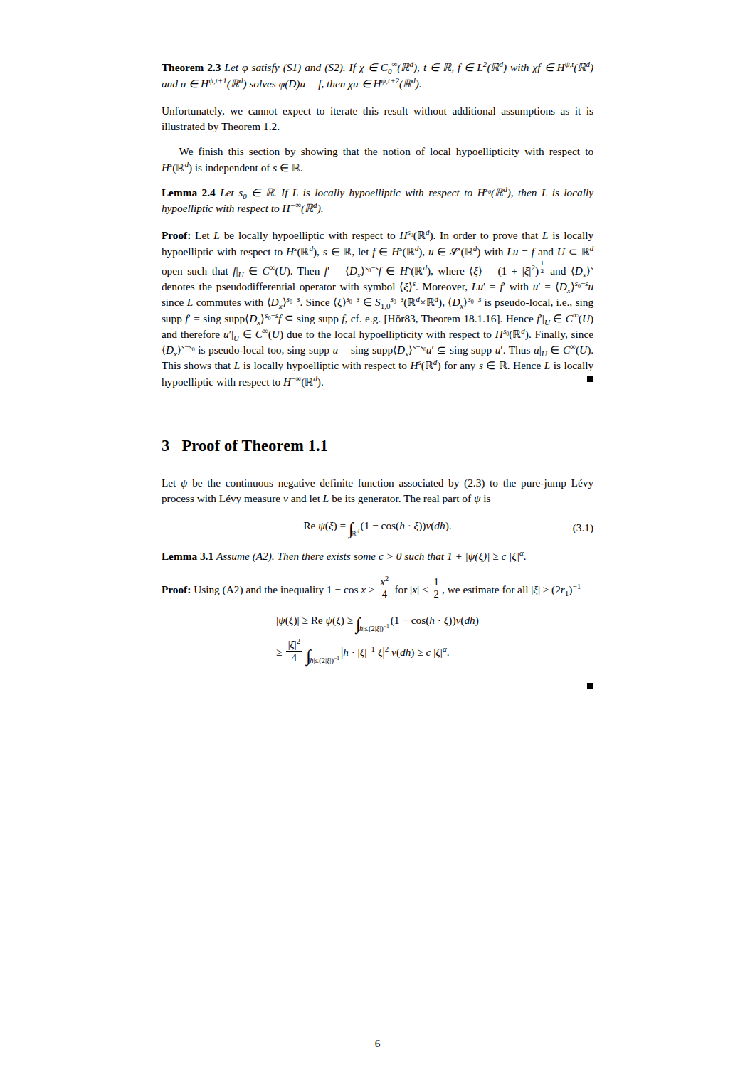Theorem 2.3 Let φ satisfy (S1) and (S2). If χ ∈ C0∞(ℝd), t ∈ ℝ, f ∈ L2(ℝd) with χf ∈ Hψ,t(ℝd) and u ∈ Hψ,t+1(ℝd) solves φ(D)u = f, then χu ∈ Hψ,t+2(ℝd).
Unfortunately, we cannot expect to iterate this result without additional assumptions as it is illustrated by Theorem 1.2.
We finish this section by showing that the notion of local hypoellipticity with respect to Hs(ℝd) is independent of s ∈ ℝ.
Lemma 2.4 Let s0 ∈ ℝ. If L is locally hypoelliptic with respect to Hs0(ℝd), then L is locally hypoelliptic with respect to H−∞(ℝd).
Proof: Let L be locally hypoelliptic with respect to Hs0(ℝd). In order to prove that L is locally hypoelliptic with respect to Hs(ℝd), s ∈ ℝ, let f ∈ Hs(ℝd), u ∈ 𝒮′(ℝd) with Lu = f and U ⊂ ℝd open such that f|U ∈ C∞(U). Then f′ = ⟨Dx⟩s0−sf ∈ Hs(ℝd), where ⟨ξ⟩ = (1 + |ξ|2)12 and ⟨Dx⟩s denotes the pseudodifferential operator with symbol ⟨ξ⟩s. Moreover, Lu′ = f′ with u′ = ⟨Dx⟩s0−su since L commutes with ⟨Dx⟩s0−s. Since ⟨ξ⟩s0−s ∈ S1,0s0−s(ℝd×ℝd), ⟨Dx⟩s0−s is pseudo-local, i.e., sing supp f′ = sing supp⟨Dx⟩s0−sf ⊆ sing supp f, cf. e.g. [Hör83, Theorem 18.1.16]. Hence f′|U ∈ C∞(U) and therefore u′|U ∈ C∞(U) due to the local hypoellipticity with respect to Hs0(ℝd). Finally, since ⟨Dx⟩s−s0 is pseudo-local too, sing supp u = sing supp⟨Dx⟩s−s0u′ ⊆ sing supp u′. Thus u|U ∈ C∞(U). This shows that L is locally hypoelliptic with respect to Hs(ℝd) for any s ∈ ℝ. Hence L is locally hypoelliptic with respect to H−∞(ℝd).
3 Proof of Theorem 1.1
Let ψ be the continuous negative definite function associated by (2.3) to the pure-jump Lévy process with Lévy measure ν and let L be its generator. The real part of ψ is
Re ψ(ξ) = ∫ℝd(1 − cos(h · ξ))ν(dh). (3.1)
Lemma 3.1 Assume (A2). Then there exists some c > 0 such that 1 + |ψ(ξ)| ≥ c |ξ|α.
Proof: Using (A2) and the inequality 1 − cos x ≥ x24 for |x| ≤ 12, we estimate for all |ξ| ≥ (2r1)−1
|ψ(ξ)| ≥ Re ψ(ξ) ≥ ∫|h|≤(2|ξ|)−1(1 − cos(h · ξ))ν(dh)
≥ |ξ|24 ∫|h|≤(2|ξ|)−1|h · |ξ|−1 ξ|2 ν(dh) ≥ c |ξ|α.
6